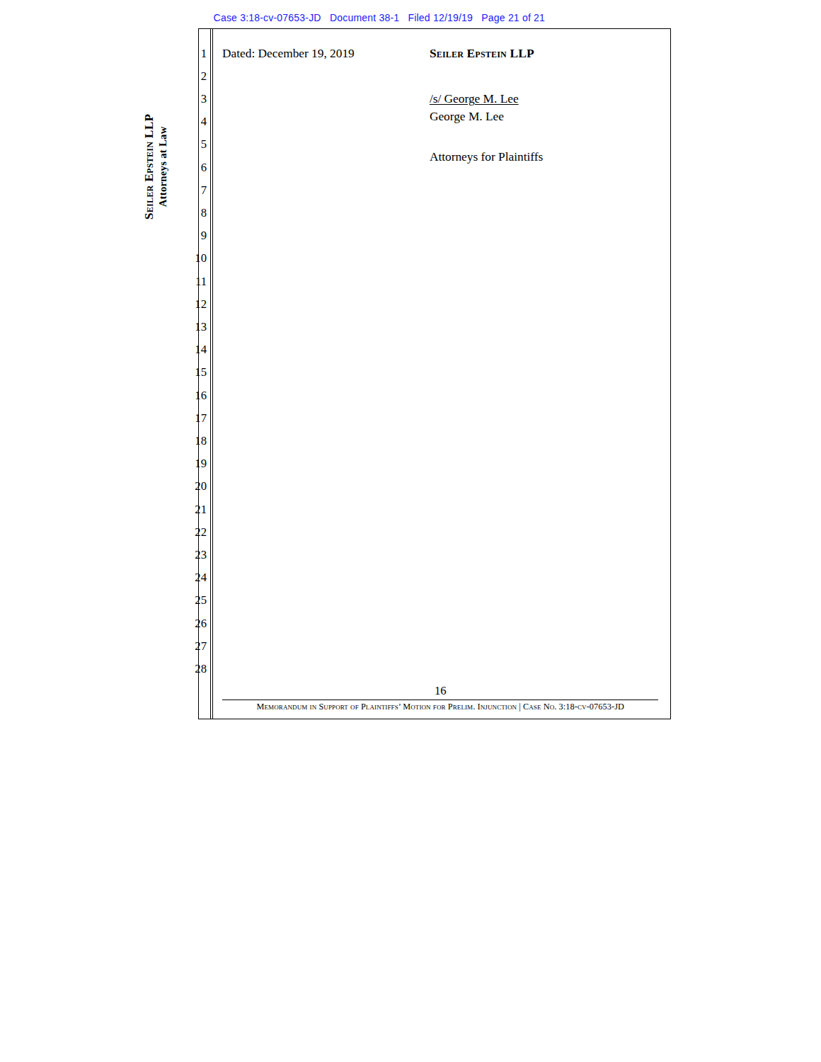Case 3:18-cv-07653-JD Document 38-1 Filed 12/19/19 Page 21 of 21
1
2
3
4
5
6
7
8
9
10
11
12
13
14
15
16
17
18
19
20
21
22
23
24
25
26
27
28
Seiler Epstein LLP Attorneys at Law
Dated: December 19, 2019
Seiler Epstein LLP
/s/ George M. Lee
George M. Lee
Attorneys for Plaintiffs
16
Memorandum in Support of Plaintiffs’ Motion for Prelim. Injunction | Case No. 3:18-cv-07653-JD